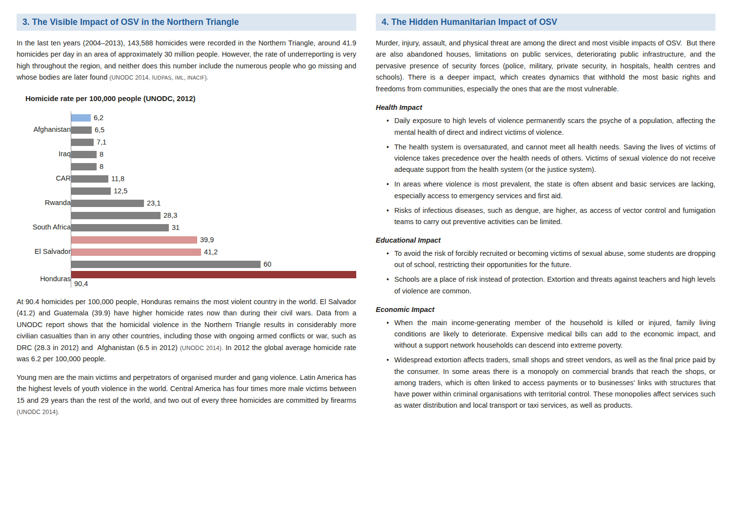3. The Visible Impact of OSV in the Northern Triangle
In the last ten years (2004–2013), 143,588 homicides were recorded in the Northern Triangle, around 41.9 homicides per day in an area of approximately 30 million people. However, the rate of underreporting is very high throughout the region, and neither does this number include the numerous people who go missing and whose bodies are later found (UNODC 2014, IUDPAS, IML, INACIF).
Homicide rate per 100,000 people (UNODC, 2012)
| | 6,2 |
| Afghanistan | 6,5 |
| | 7,1 |
| Iraq | 8 |
| | 8 |
| CAR | 11,8 |
| | 12,5 |
| Rwanda | 23,1 |
| | 28,3 |
| South Africa | 31 |
| | 39,9 |
| El Salvador | 41,2 |
| | 60 |
| Honduras | 90,4 |
At 90.4 homicides per 100,000 people, Honduras remains the most violent country in the world. El Salvador (41.2) and Guatemala (39.9) have higher homicide rates now than during their civil wars. Data from a UNODC report shows that the homicidal violence in the Northern Triangle results in considerably more civilian casualties than in any other countries, including those with ongoing armed conflicts or war, such as DRC (28.3 in 2012) and Afghanistan (6.5 in 2012) (UNODC 2014). In 2012 the global average homicide rate was 6.2 per 100,000 people.
Young men are the main victims and perpetrators of organised murder and gang violence. Latin America has the highest levels of youth violence in the world. Central America has four times more male victims between 15 and 29 years than the rest of the world, and two out of every three homicides are committed by firearms (UNODC 2014).
4. The Hidden Humanitarian Impact of OSV
Murder, injury, assault, and physical threat are among the direct and most visible impacts of OSV. But there are also abandoned houses, limitations on public services, deteriorating public infrastructure, and the pervasive presence of security forces (police, military, private security, in hospitals, health centres and schools). There is a deeper impact, which creates dynamics that withhold the most basic rights and freedoms from communities, especially the ones that are the most vulnerable.
Health Impact
Daily exposure to high levels of violence permanently scars the psyche of a population, affecting the mental health of direct and indirect victims of violence.
The health system is oversaturated, and cannot meet all health needs. Saving the lives of victims of violence takes precedence over the health needs of others. Victims of sexual violence do not receive adequate support from the health system (or the justice system).
In areas where violence is most prevalent, the state is often absent and basic services are lacking, especially access to emergency services and first aid.
Risks of infectious diseases, such as dengue, are higher, as access of vector control and fumigation teams to carry out preventive activities can be limited.
Educational Impact
To avoid the risk of forcibly recruited or becoming victims of sexual abuse, some students are dropping out of school, restricting their opportunities for the future.
Schools are a place of risk instead of protection. Extortion and threats against teachers and high levels of violence are common.
Economic Impact
When the main income-generating member of the household is killed or injured, family living conditions are likely to deteriorate. Expensive medical bills can add to the economic impact, and without a support network households can descend into extreme poverty.
Widespread extortion affects traders, small shops and street vendors, as well as the final price paid by the consumer. In some areas there is a monopoly on commercial brands that reach the shops, or among traders, which is often linked to access payments or to businesses’ links with structures that have power within criminal organisations with territorial control. These monopolies affect services such as water distribution and local transport or taxi services, as well as products.